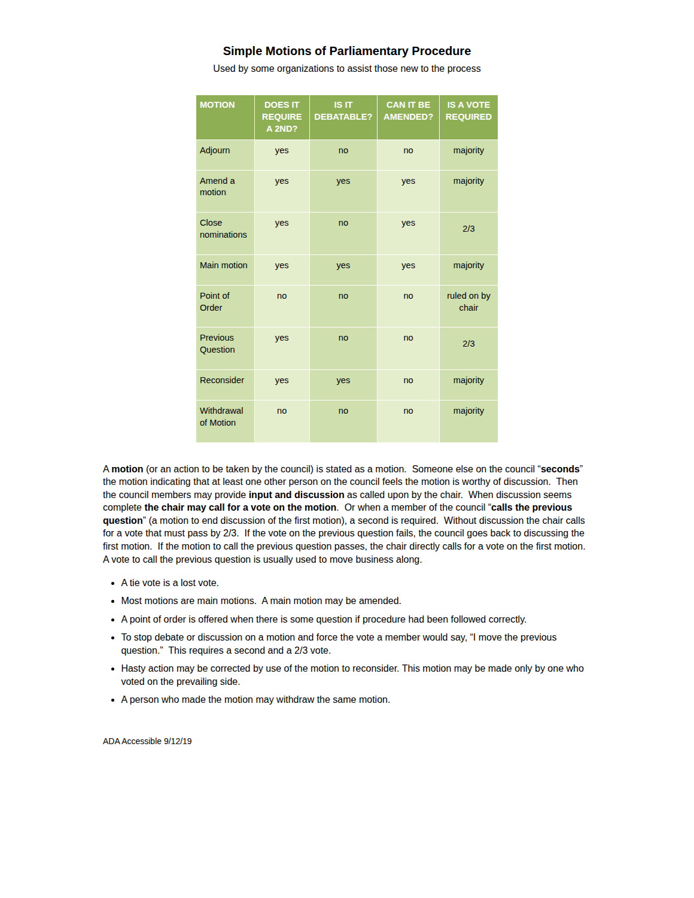Simple Motions of Parliamentary Procedure
Used by some organizations to assist those new to the process
| MOTION | DOES IT REQUIRE A 2ND? | IS IT DEBATABLE? | CAN IT BE AMENDED? | IS A VOTE REQUIRED |
| --- | --- | --- | --- | --- |
| Adjourn | yes | no | no | majority |
| Amend a motion | yes | yes | yes | majority |
| Close nominations | yes | no | yes | 2/3 |
| Main motion | yes | yes | yes | majority |
| Point of Order | no | no | no | ruled on by chair |
| Previous Question | yes | no | no | 2/3 |
| Reconsider | yes | yes | no | majority |
| Withdrawal of Motion | no | no | no | majority |
A motion (or an action to be taken by the council) is stated as a motion. Someone else on the council “seconds” the motion indicating that at least one other person on the council feels the motion is worthy of discussion. Then the council members may provide input and discussion as called upon by the chair. When discussion seems complete the chair may call for a vote on the motion. Or when a member of the council “calls the previous question” (a motion to end discussion of the first motion), a second is required. Without discussion the chair calls for a vote that must pass by 2/3. If the vote on the previous question fails, the council goes back to discussing the first motion. If the motion to call the previous question passes, the chair directly calls for a vote on the first motion. A vote to call the previous question is usually used to move business along.
A tie vote is a lost vote.
Most motions are main motions. A main motion may be amended.
A point of order is offered when there is some question if procedure had been followed correctly.
To stop debate or discussion on a motion and force the vote a member would say, “I move the previous question.” This requires a second and a 2/3 vote.
Hasty action may be corrected by use of the motion to reconsider. This motion may be made only by one who voted on the prevailing side.
A person who made the motion may withdraw the same motion.
ADA Accessible 9/12/19